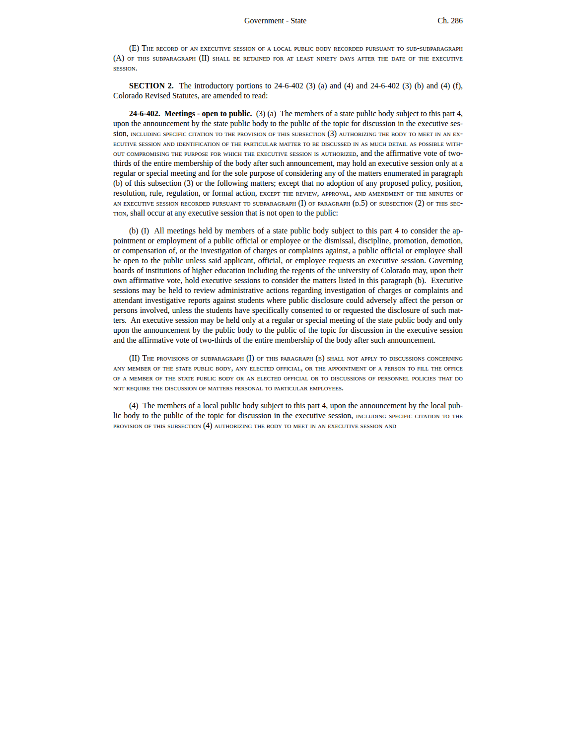Government - State Ch. 286
(E) The record of an executive session of a local public body recorded pursuant to sub-subparagraph (A) of this subparagraph (II) shall be retained for at least ninety days after the date of the executive session.
SECTION 2. The introductory portions to 24-6-402 (3) (a) and (4) and 24-6-402 (3) (b) and (4) (f), Colorado Revised Statutes, are amended to read:
24-6-402. Meetings - open to public. (3) (a) The members of a state public body subject to this part 4, upon the announcement by the state public body to the public of the topic for discussion in the executive session, including specific citation to the provision of this subsection (3) authorizing the body to meet in an executive session and identification of the particular matter to be discussed in as much detail as possible without compromising the purpose for which the executive session is authorized, and the affirmative vote of two-thirds of the entire membership of the body after such announcement, may hold an executive session only at a regular or special meeting and for the sole purpose of considering any of the matters enumerated in paragraph (b) of this subsection (3) or the following matters; except that no adoption of any proposed policy, position, resolution, rule, regulation, or formal action, except the review, approval, and amendment of the minutes of an executive session recorded pursuant to subparagraph (I) of paragraph (d.5) of subsection (2) of this section, shall occur at any executive session that is not open to the public:
(b) (I) All meetings held by members of a state public body subject to this part 4 to consider the appointment or employment of a public official or employee or the dismissal, discipline, promotion, demotion, or compensation of, or the investigation of charges or complaints against, a public official or employee shall be open to the public unless said applicant, official, or employee requests an executive session. Governing boards of institutions of higher education including the regents of the university of Colorado may, upon their own affirmative vote, hold executive sessions to consider the matters listed in this paragraph (b). Executive sessions may be held to review administrative actions regarding investigation of charges or complaints and attendant investigative reports against students where public disclosure could adversely affect the person or persons involved, unless the students have specifically consented to or requested the disclosure of such matters. An executive session may be held only at a regular or special meeting of the state public body and only upon the announcement by the public body to the public of the topic for discussion in the executive session and the affirmative vote of two-thirds of the entire membership of the body after such announcement.
(II) The provisions of subparagraph (I) of this paragraph (b) shall not apply to discussions concerning any member of the state public body, any elected official, or the appointment of a person to fill the office of a member of the state public body or an elected official or to discussions of personnel policies that do not require the discussion of matters personal to particular employees.
(4) The members of a local public body subject to this part 4, upon the announcement by the local public body to the public of the topic for discussion in the executive session, including specific citation to the provision of this subsection (4) authorizing the body to meet in an executive session and